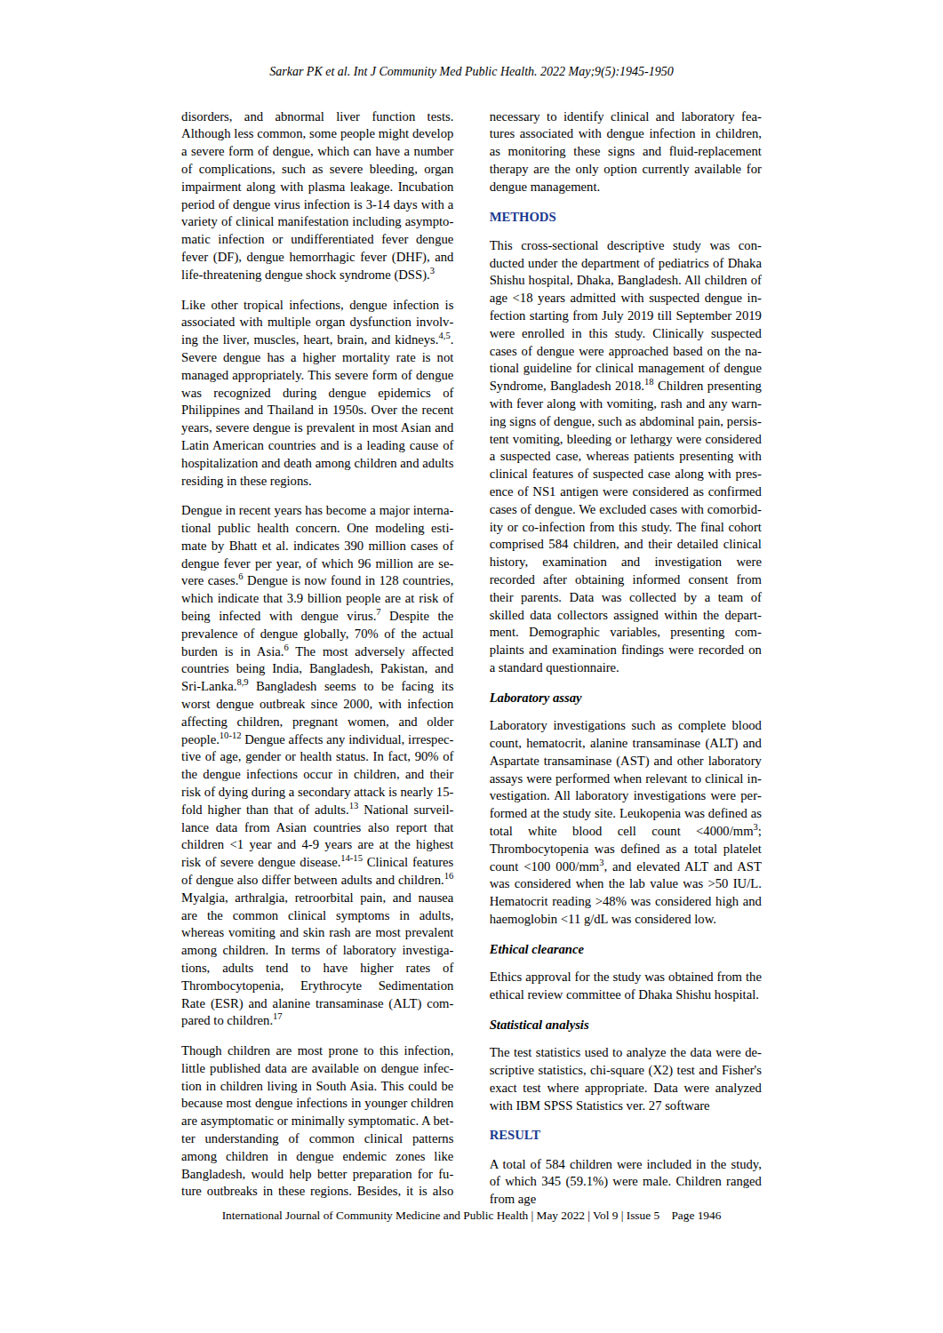Sarkar PK et al. Int J Community Med Public Health. 2022 May;9(5):1945-1950
disorders, and abnormal liver function tests. Although less common, some people might develop a severe form of dengue, which can have a number of complications, such as severe bleeding, organ impairment along with plasma leakage. Incubation period of dengue virus infection is 3-14 days with a variety of clinical manifestation including asymptomatic infection or undifferentiated fever dengue fever (DF), dengue hemorrhagic fever (DHF), and life-threatening dengue shock syndrome (DSS).3
Like other tropical infections, dengue infection is associated with multiple organ dysfunction involving the liver, muscles, heart, brain, and kidneys.4,5. Severe dengue has a higher mortality rate is not managed appropriately. This severe form of dengue was recognized during dengue epidemics of Philippines and Thailand in 1950s. Over the recent years, severe dengue is prevalent in most Asian and Latin American countries and is a leading cause of hospitalization and death among children and adults residing in these regions.
Dengue in recent years has become a major international public health concern. One modeling estimate by Bhatt et al. indicates 390 million cases of dengue fever per year, of which 96 million are severe cases.6 Dengue is now found in 128 countries, which indicate that 3.9 billion people are at risk of being infected with dengue virus.7 Despite the prevalence of dengue globally, 70% of the actual burden is in Asia.6 The most adversely affected countries being India, Bangladesh, Pakistan, and Sri-Lanka.8,9 Bangladesh seems to be facing its worst dengue outbreak since 2000, with infection affecting children, pregnant women, and older people.10-12 Dengue affects any individual, irrespective of age, gender or health status. In fact, 90% of the dengue infections occur in children, and their risk of dying during a secondary attack is nearly 15-fold higher than that of adults.13 National surveillance data from Asian countries also report that children <1 year and 4-9 years are at the highest risk of severe dengue disease.14-15 Clinical features of dengue also differ between adults and children.16 Myalgia, arthralgia, retroorbital pain, and nausea are the common clinical symptoms in adults, whereas vomiting and skin rash are most prevalent among children. In terms of laboratory investigations, adults tend to have higher rates of Thrombocytopenia, Erythrocyte Sedimentation Rate (ESR) and alanine transaminase (ALT) compared to children.17
Though children are most prone to this infection, little published data are available on dengue infection in children living in South Asia. This could be because most dengue infections in younger children are asymptomatic or minimally symptomatic. A better understanding of common clinical patterns among children in dengue endemic zones like Bangladesh, would help better preparation for future outbreaks in these regions. Besides, it is also necessary to identify clinical and laboratory features associated with dengue infection in children, as monitoring these signs and fluid-replacement therapy are the only option currently available for dengue management.
Methods
This cross-sectional descriptive study was conducted under the department of pediatrics of Dhaka Shishu hospital, Dhaka, Bangladesh. All children of age <18 years admitted with suspected dengue infection starting from July 2019 till September 2019 were enrolled in this study. Clinically suspected cases of dengue were approached based on the national guideline for clinical management of dengue Syndrome, Bangladesh 2018.18 Children presenting with fever along with vomiting, rash and any warning signs of dengue, such as abdominal pain, persistent vomiting, bleeding or lethargy were considered a suspected case, whereas patients presenting with clinical features of suspected case along with presence of NS1 antigen were considered as confirmed cases of dengue. We excluded cases with comorbidity or co-infection from this study. The final cohort comprised 584 children, and their detailed clinical history, examination and investigation were recorded after obtaining informed consent from their parents. Data was collected by a team of skilled data collectors assigned within the department. Demographic variables, presenting complaints and examination findings were recorded on a standard questionnaire.
Laboratory assay
Laboratory investigations such as complete blood count, hematocrit, alanine transaminase (ALT) and Aspartate transaminase (AST) and other laboratory assays were performed when relevant to clinical investigation. All laboratory investigations were performed at the study site. Leukopenia was defined as total white blood cell count <4000/mm3; Thrombocytopenia was defined as a total platelet count <100 000/mm3, and elevated ALT and AST was considered when the lab value was >50 IU/L. Hematocrit reading >48% was considered high and haemoglobin <11 g/dL was considered low.
Ethical clearance
Ethics approval for the study was obtained from the ethical review committee of Dhaka Shishu hospital.
Statistical analysis
The test statistics used to analyze the data were descriptive statistics, chi-square (X2) test and Fisher's exact test where appropriate. Data were analyzed with IBM SPSS Statistics ver. 27 software
Result
A total of 584 children were included in the study, of which 345 (59.1%) were male. Children ranged from age
International Journal of Community Medicine and Public Health | May 2022 | Vol 9 | Issue 5 Page 1946